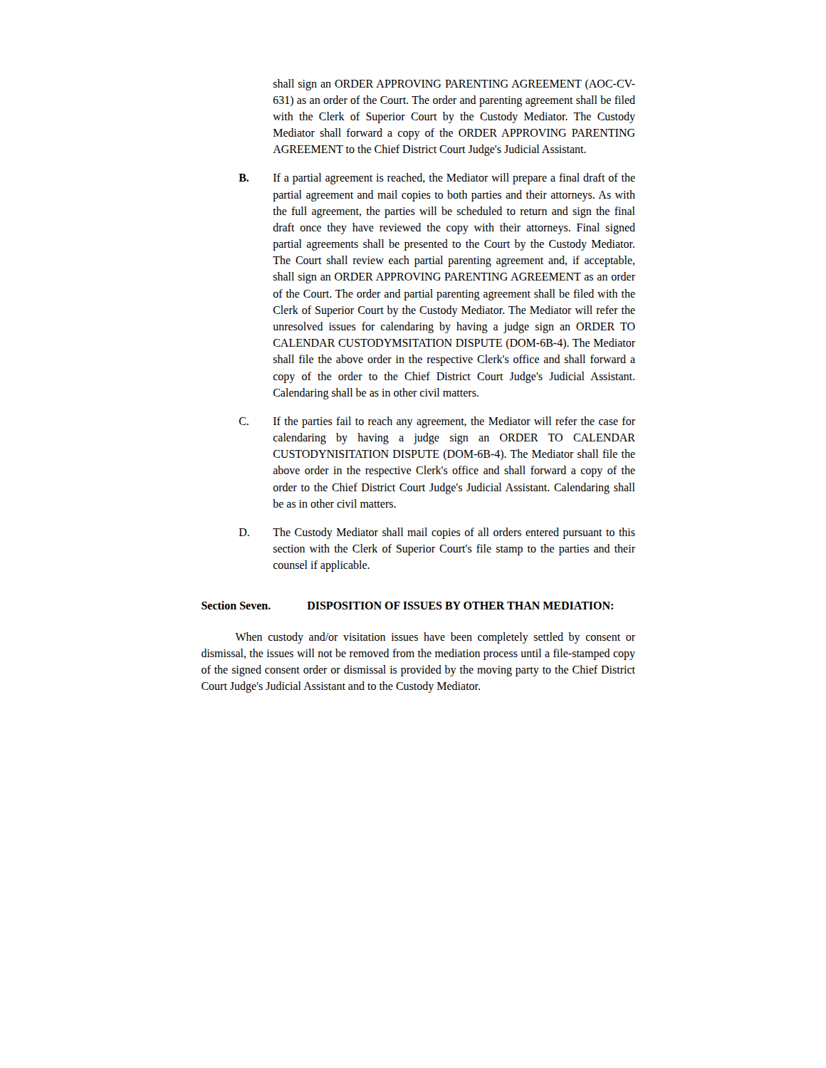shall sign an ORDER APPROVING PARENTING AGREEMENT (AOC-CV-631) as an order of the Court. The order and parenting agreement shall be filed with the Clerk of Superior Court by the Custody Mediator. The Custody Mediator shall forward a copy of the ORDER APPROVING PARENTING AGREEMENT to the Chief District Court Judge's Judicial Assistant.
B.
If a partial agreement is reached, the Mediator will prepare a final draft of the partial agreement and mail copies to both parties and their attorneys. As with the full agreement, the parties will be scheduled to return and sign the final draft once they have reviewed the copy with their attorneys. Final signed partial agreements shall be presented to the Court by the Custody Mediator. The Court shall review each partial parenting agreement and, if acceptable, shall sign an ORDER APPROVING PARENTING AGREEMENT as an order of the Court. The order and partial parenting agreement shall be filed with the Clerk of Superior Court by the Custody Mediator. The Mediator will refer the unresolved issues for calendaring by having a judge sign an ORDER TO CALENDAR CUSTODYMSITATION DISPUTE (DOM-6B-4). The Mediator shall file the above order in the respective Clerk's office and shall forward a copy of the order to the Chief District Court Judge's Judicial Assistant. Calendaring shall be as in other civil matters.
C.
If the parties fail to reach any agreement, the Mediator will refer the case for calendaring by having a judge sign an ORDER TO CALENDAR CUSTODYNISITATION DISPUTE (DOM-6B-4). The Mediator shall file the above order in the respective Clerk's office and shall forward a copy of the order to the Chief District Court Judge's Judicial Assistant. Calendaring shall be as in other civil matters.
D.
The Custody Mediator shall mail copies of all orders entered pursuant to this section with the Clerk of Superior Court's file stamp to the parties and their counsel if applicable.
Section Seven. DISPOSITION OF ISSUES BY OTHER THAN MEDIATION:
When custody and/or visitation issues have been completely settled by consent or dismissal, the issues will not be removed from the mediation process until a file-stamped copy of the signed consent order or dismissal is provided by the moving party to the Chief District Court Judge's Judicial Assistant and to the Custody Mediator.